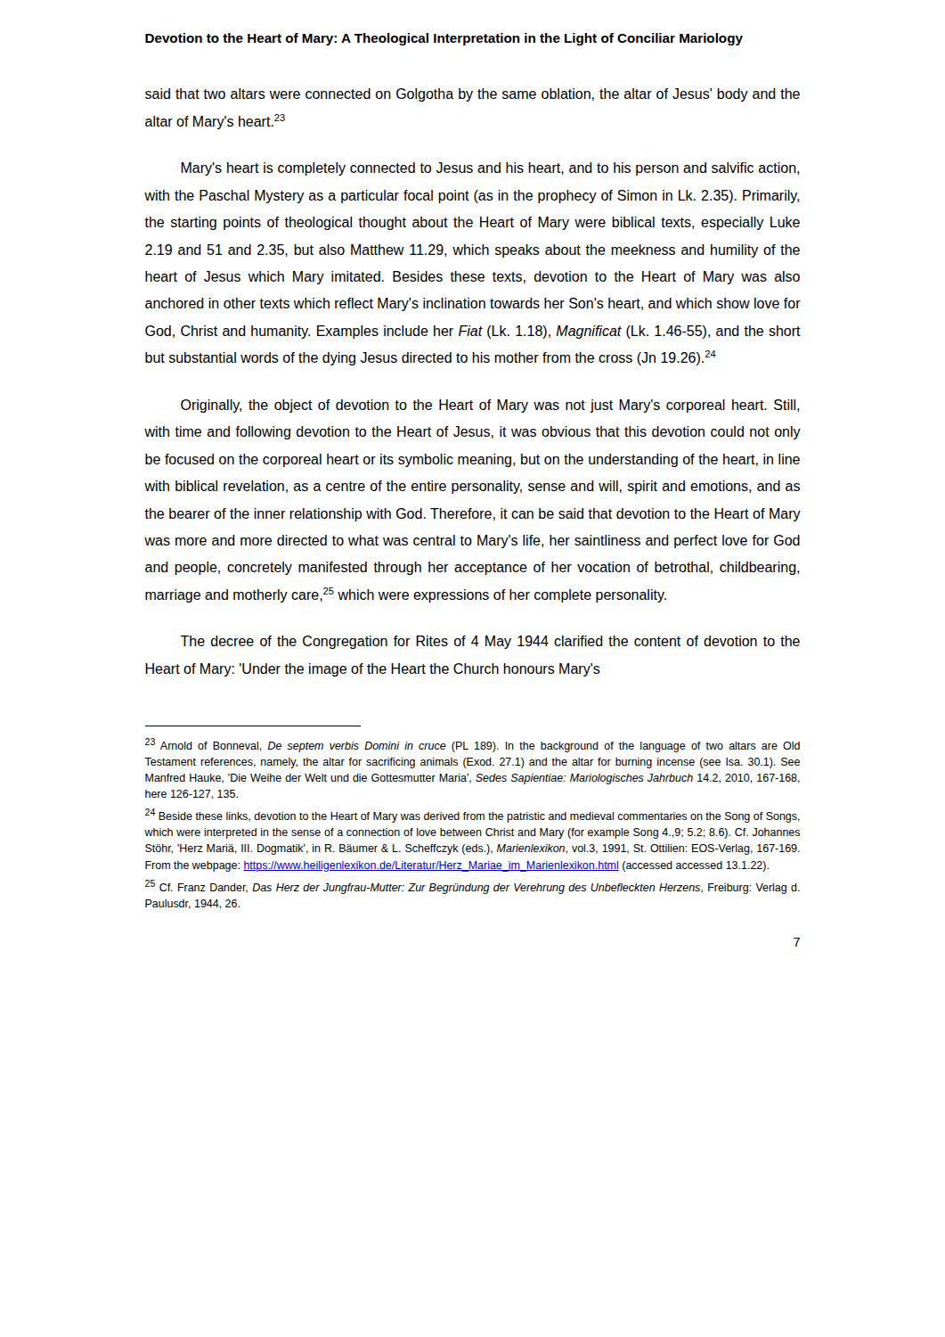Devotion to the Heart of Mary: A Theological Interpretation in the Light of Conciliar Mariology
said that two altars were connected on Golgotha by the same oblation, the altar of Jesus' body and the altar of Mary's heart.23
Mary's heart is completely connected to Jesus and his heart, and to his person and salvific action, with the Paschal Mystery as a particular focal point (as in the prophecy of Simon in Lk. 2.35). Primarily, the starting points of theological thought about the Heart of Mary were biblical texts, especially Luke 2.19 and 51 and 2.35, but also Matthew 11.29, which speaks about the meekness and humility of the heart of Jesus which Mary imitated. Besides these texts, devotion to the Heart of Mary was also anchored in other texts which reflect Mary's inclination towards her Son's heart, and which show love for God, Christ and humanity. Examples include her Fiat (Lk. 1.18), Magnificat (Lk. 1.46-55), and the short but substantial words of the dying Jesus directed to his mother from the cross (Jn 19.26).24
Originally, the object of devotion to the Heart of Mary was not just Mary's corporeal heart. Still, with time and following devotion to the Heart of Jesus, it was obvious that this devotion could not only be focused on the corporeal heart or its symbolic meaning, but on the understanding of the heart, in line with biblical revelation, as a centre of the entire personality, sense and will, spirit and emotions, and as the bearer of the inner relationship with God. Therefore, it can be said that devotion to the Heart of Mary was more and more directed to what was central to Mary's life, her saintliness and perfect love for God and people, concretely manifested through her acceptance of her vocation of betrothal, childbearing, marriage and motherly care,25 which were expressions of her complete personality.
The decree of the Congregation for Rites of 4 May 1944 clarified the content of devotion to the Heart of Mary: 'Under the image of the Heart the Church honours Mary's
23 Arnold of Bonneval, De septem verbis Domini in cruce (PL 189). In the background of the language of two altars are Old Testament references, namely, the altar for sacrificing animals (Exod. 27.1) and the altar for burning incense (see Isa. 30.1). See Manfred Hauke, 'Die Weihe der Welt und die Gottesmutter Maria', Sedes Sapientiae: Mariologisches Jahrbuch 14.2, 2010, 167-168, here 126-127, 135.
24 Beside these links, devotion to the Heart of Mary was derived from the patristic and medieval commentaries on the Song of Songs, which were interpreted in the sense of a connection of love between Christ and Mary (for example Song 4.,9; 5.2; 8.6). Cf. Johannes Stöhr, 'Herz Mariä, III. Dogmatik', in R. Bäumer & L. Scheffczyk (eds.), Marienlexikon, vol.3, 1991, St. Ottilien: EOS-Verlag, 167-169. From the webpage: https://www.heiligenlexikon.de/Literatur/Herz_Mariae_im_Marienlexikon.html (accessed accessed 13.1.22).
25 Cf. Franz Dander, Das Herz der Jungfrau-Mutter: Zur Begründung der Verehrung des Unbefleckten Herzens, Freiburg: Verlag d. Paulusdr, 1944, 26.
7